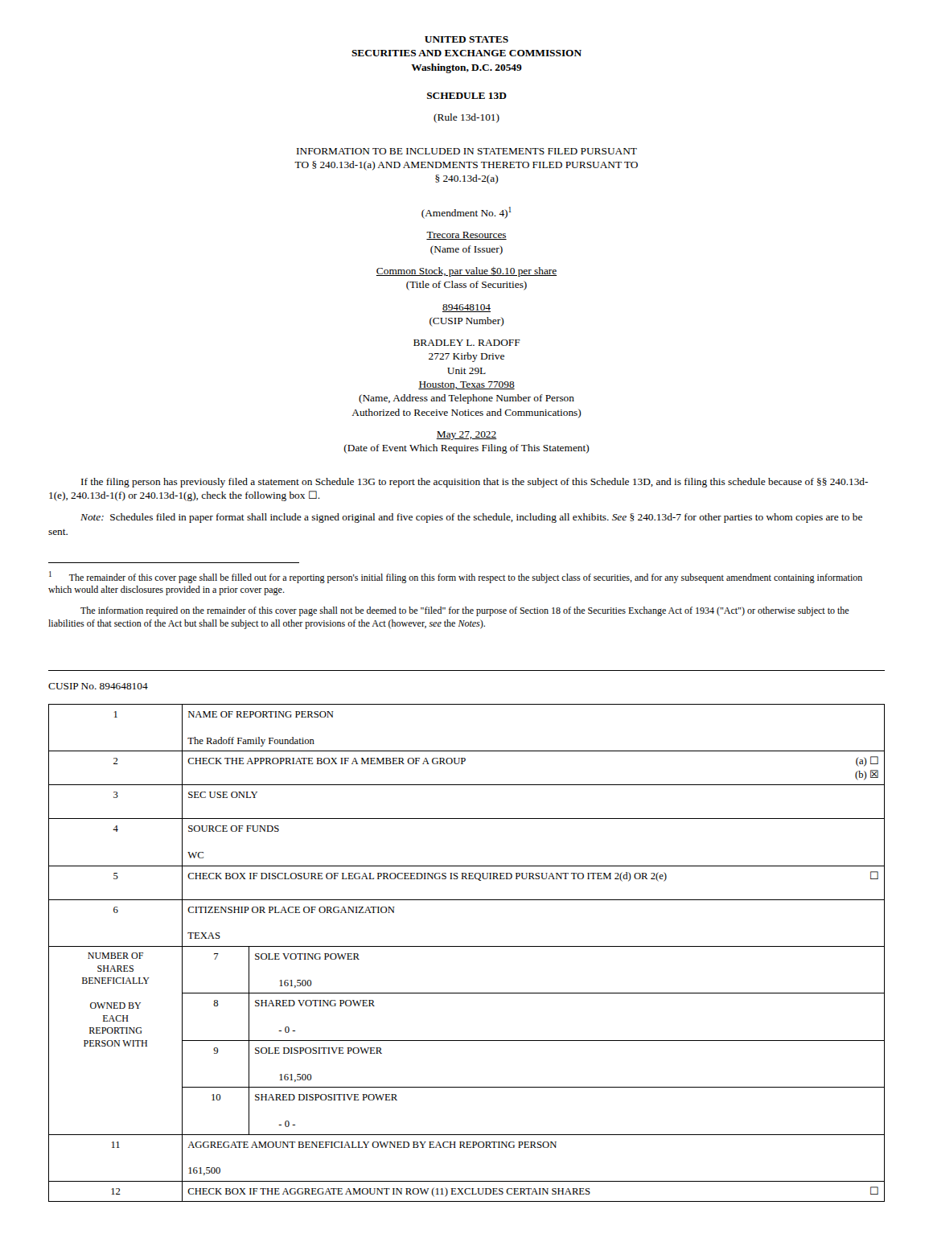UNITED STATES
SECURITIES AND EXCHANGE COMMISSION
Washington, D.C. 20549
SCHEDULE 13D
(Rule 13d-101)
INFORMATION TO BE INCLUDED IN STATEMENTS FILED PURSUANT
TO § 240.13d-1(a) AND AMENDMENTS THERETO FILED PURSUANT TO
§ 240.13d-2(a)
(Amendment No. 4)1
Trecora Resources
(Name of Issuer)
Common Stock, par value $0.10 per share
(Title of Class of Securities)
894648104
(CUSIP Number)
BRADLEY L. RADOFF
2727 Kirby Drive
Unit 29L
Houston, Texas 77098
(Name, Address and Telephone Number of Person
Authorized to Receive Notices and Communications)
May 27, 2022
(Date of Event Which Requires Filing of This Statement)
If the filing person has previously filed a statement on Schedule 13G to report the acquisition that is the subject of this Schedule 13D, and is filing this schedule because of §§ 240.13d-1(e), 240.13d-1(f) or 240.13d-1(g), check the following box ☐.
Note: Schedules filed in paper format shall include a signed original and five copies of the schedule, including all exhibits. See § 240.13d-7 for other parties to whom copies are to be sent.
1 The remainder of this cover page shall be filled out for a reporting person's initial filing on this form with respect to the subject class of securities, and for any subsequent amendment containing information which would alter disclosures provided in a prior cover page.
The information required on the remainder of this cover page shall not be deemed to be "filed" for the purpose of Section 18 of the Securities Exchange Act of 1934 ("Act") or otherwise subject to the liabilities of that section of the Act but shall be subject to all other provisions of the Act (however, see the Notes).
CUSIP No. 894648104
| 1 | NAME OF REPORTING PERSON The Radoff Family Foundation |
| 2 | / CHECK THE APPROPRIATE BOX IF A MEMBER OF A GROUP / (a) ☐ (b) ☒ / |
| 3 | SEC USE ONLY |
| 4 | SOURCE OF FUNDS WC |
| 5 | / CHECK BOX IF DISCLOSURE OF LEGAL PROCEEDINGS IS REQUIRED PURSUANT TO ITEM 2(d) OR 2(e) / ☐ / |
| 6 | CITIZENSHIP OR PLACE OF ORGANIZATION TEXAS |
| NUMBER OF SHARES BENEFICIALLY OWNED BY EACH REPORTING PERSON WITH | 7 | SOLE VOTING POWER 161,500 |
| 8 | SHARED VOTING POWER - 0 - |
| 9 | SOLE DISPOSITIVE POWER 161,500 |
| 10 | SHARED DISPOSITIVE POWER - 0 - |
| 11 | AGGREGATE AMOUNT BENEFICIALLY OWNED BY EACH REPORTING PERSON 161,500 |
| 12 | / CHECK BOX IF THE AGGREGATE AMOUNT IN ROW (11) EXCLUDES CERTAIN SHARES / ☐ / |